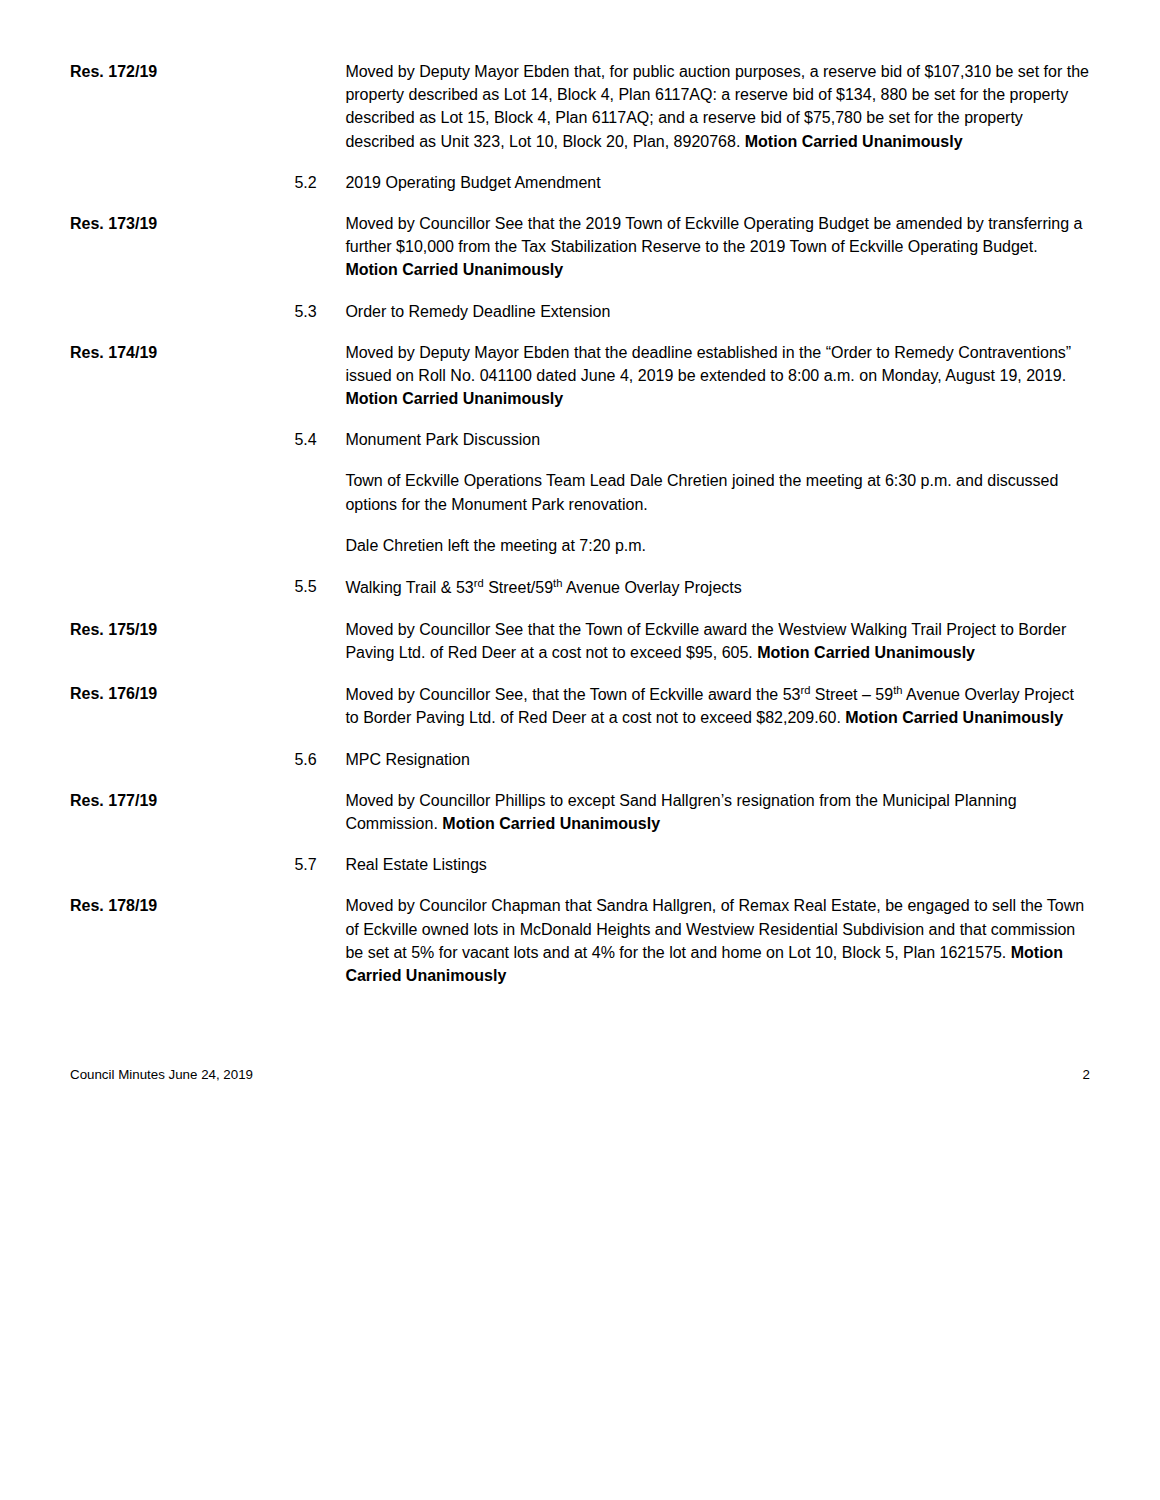| Res. 172/19 | | Moved by Deputy Mayor Ebden that, for public auction purposes, a reserve bid of $107,310 be set for the property described as Lot 14, Block 4, Plan 6117AQ: a reserve bid of $134, 880 be set for the property described as Lot 15, Block 4, Plan 6117AQ; and a reserve bid of $75,780 be set for the property described as Unit 323, Lot 10, Block 20, Plan, 8920768. Motion Carried Unanimously |
| | 5.2 | 2019 Operating Budget Amendment |
| Res. 173/19 | | Moved by Councillor See that the 2019 Town of Eckville Operating Budget be amended by transferring a further $10,000 from the Tax Stabilization Reserve to the 2019 Town of Eckville Operating Budget. Motion Carried Unanimously |
| | 5.3 | Order to Remedy Deadline Extension |
| Res. 174/19 | | Moved by Deputy Mayor Ebden that the deadline established in the “Order to Remedy Contraventions” issued on Roll No. 041100 dated June 4, 2019 be extended to 8:00 a.m. on Monday, August 19, 2019. Motion Carried Unanimously |
| | 5.4 | Monument Park Discussion |
| | | Town of Eckville Operations Team Lead Dale Chretien joined the meeting at 6:30 p.m. and discussed options for the Monument Park renovation. |
| | | Dale Chretien left the meeting at 7:20 p.m. |
| | 5.5 | Walking Trail & 53 rd Street/59 th Avenue Overlay Projects |
| Res. 175/19 | | Moved by Councillor See that the Town of Eckville award the Westview Walking Trail Project to Border Paving Ltd. of Red Deer at a cost not to exceed $95, 605. Motion Carried Unanimously |
| Res. 176/19 | | Moved by Councillor See, that the Town of Eckville award the 53 rd Street – 59 th Avenue Overlay Project to Border Paving Ltd. of Red Deer at a cost not to exceed $82,209.60. Motion Carried Unanimously |
| | 5.6 | MPC Resignation |
| Res. 177/19 | | Moved by Councillor Phillips to except Sand Hallgren’s resignation from the Municipal Planning Commission. Motion Carried Unanimously |
| | 5.7 | Real Estate Listings |
| Res. 178/19 | | Moved by Councilor Chapman that Sandra Hallgren, of Remax Real Estate, be engaged to sell the Town of Eckville owned lots in McDonald Heights and Westview Residential Subdivision and that commission be set at 5% for vacant lots and at 4% for the lot and home on Lot 10, Block 5, Plan 1621575. Motion Carried Unanimously |
Council Minutes June 24, 2019 2